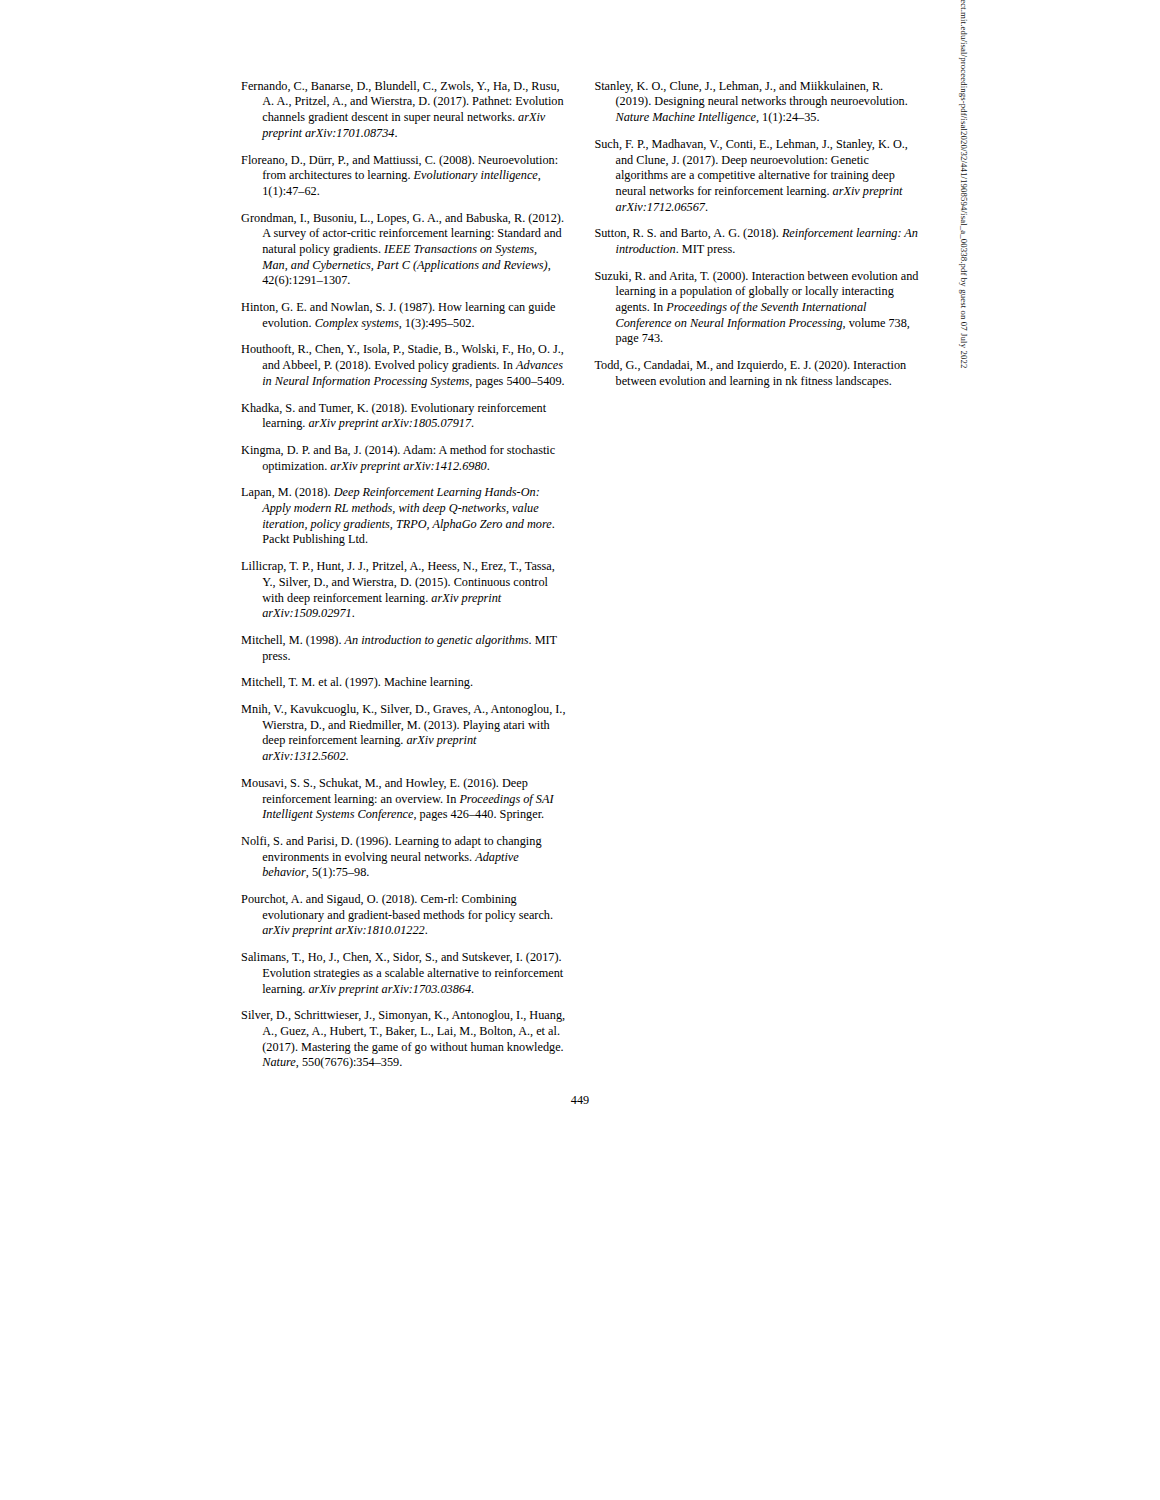Fernando, C., Banarse, D., Blundell, C., Zwols, Y., Ha, D., Rusu, A. A., Pritzel, A., and Wierstra, D. (2017). Pathnet: Evolution channels gradient descent in super neural networks. arXiv preprint arXiv:1701.08734.
Floreano, D., Dürr, P., and Mattiussi, C. (2008). Neuroevolution: from architectures to learning. Evolutionary intelligence, 1(1):47–62.
Grondman, I., Busoniu, L., Lopes, G. A., and Babuska, R. (2012). A survey of actor-critic reinforcement learning: Standard and natural policy gradients. IEEE Transactions on Systems, Man, and Cybernetics, Part C (Applications and Reviews), 42(6):1291–1307.
Hinton, G. E. and Nowlan, S. J. (1987). How learning can guide evolution. Complex systems, 1(3):495–502.
Houthooft, R., Chen, Y., Isola, P., Stadie, B., Wolski, F., Ho, O. J., and Abbeel, P. (2018). Evolved policy gradients. In Advances in Neural Information Processing Systems, pages 5400–5409.
Khadka, S. and Tumer, K. (2018). Evolutionary reinforcement learning. arXiv preprint arXiv:1805.07917.
Kingma, D. P. and Ba, J. (2014). Adam: A method for stochastic optimization. arXiv preprint arXiv:1412.6980.
Lapan, M. (2018). Deep Reinforcement Learning Hands-On: Apply modern RL methods, with deep Q-networks, value iteration, policy gradients, TRPO, AlphaGo Zero and more. Packt Publishing Ltd.
Lillicrap, T. P., Hunt, J. J., Pritzel, A., Heess, N., Erez, T., Tassa, Y., Silver, D., and Wierstra, D. (2015). Continuous control with deep reinforcement learning. arXiv preprint arXiv:1509.02971.
Mitchell, M. (1998). An introduction to genetic algorithms. MIT press.
Mitchell, T. M. et al. (1997). Machine learning.
Mnih, V., Kavukcuoglu, K., Silver, D., Graves, A., Antonoglou, I., Wierstra, D., and Riedmiller, M. (2013). Playing atari with deep reinforcement learning. arXiv preprint arXiv:1312.5602.
Mousavi, S. S., Schukat, M., and Howley, E. (2016). Deep reinforcement learning: an overview. In Proceedings of SAI Intelligent Systems Conference, pages 426–440. Springer.
Nolfi, S. and Parisi, D. (1996). Learning to adapt to changing environments in evolving neural networks. Adaptive behavior, 5(1):75–98.
Pourchot, A. and Sigaud, O. (2018). Cem-rl: Combining evolutionary and gradient-based methods for policy search. arXiv preprint arXiv:1810.01222.
Salimans, T., Ho, J., Chen, X., Sidor, S., and Sutskever, I. (2017). Evolution strategies as a scalable alternative to reinforcement learning. arXiv preprint arXiv:1703.03864.
Silver, D., Schrittwieser, J., Simonyan, K., Antonoglou, I., Huang, A., Guez, A., Hubert, T., Baker, L., Lai, M., Bolton, A., et al. (2017). Mastering the game of go without human knowledge. Nature, 550(7676):354–359.
Stanley, K. O., Clune, J., Lehman, J., and Miikkulainen, R. (2019). Designing neural networks through neuroevolution. Nature Machine Intelligence, 1(1):24–35.
Such, F. P., Madhavan, V., Conti, E., Lehman, J., Stanley, K. O., and Clune, J. (2017). Deep neuroevolution: Genetic algorithms are a competitive alternative for training deep neural networks for reinforcement learning. arXiv preprint arXiv:1712.06567.
Sutton, R. S. and Barto, A. G. (2018). Reinforcement learning: An introduction. MIT press.
Suzuki, R. and Arita, T. (2000). Interaction between evolution and learning in a population of globally or locally interacting agents. In Proceedings of the Seventh International Conference on Neural Information Processing, volume 738, page 743.
Todd, G., Candadai, M., and Izquierdo, E. J. (2020). Interaction between evolution and learning in nk fitness landscapes.
Downloaded from http://direct.mit.edu/isal/proceedings-pdf/isal2020/32/441/1908594/isal_a_00338.pdf by guest on 07 July 2022
449